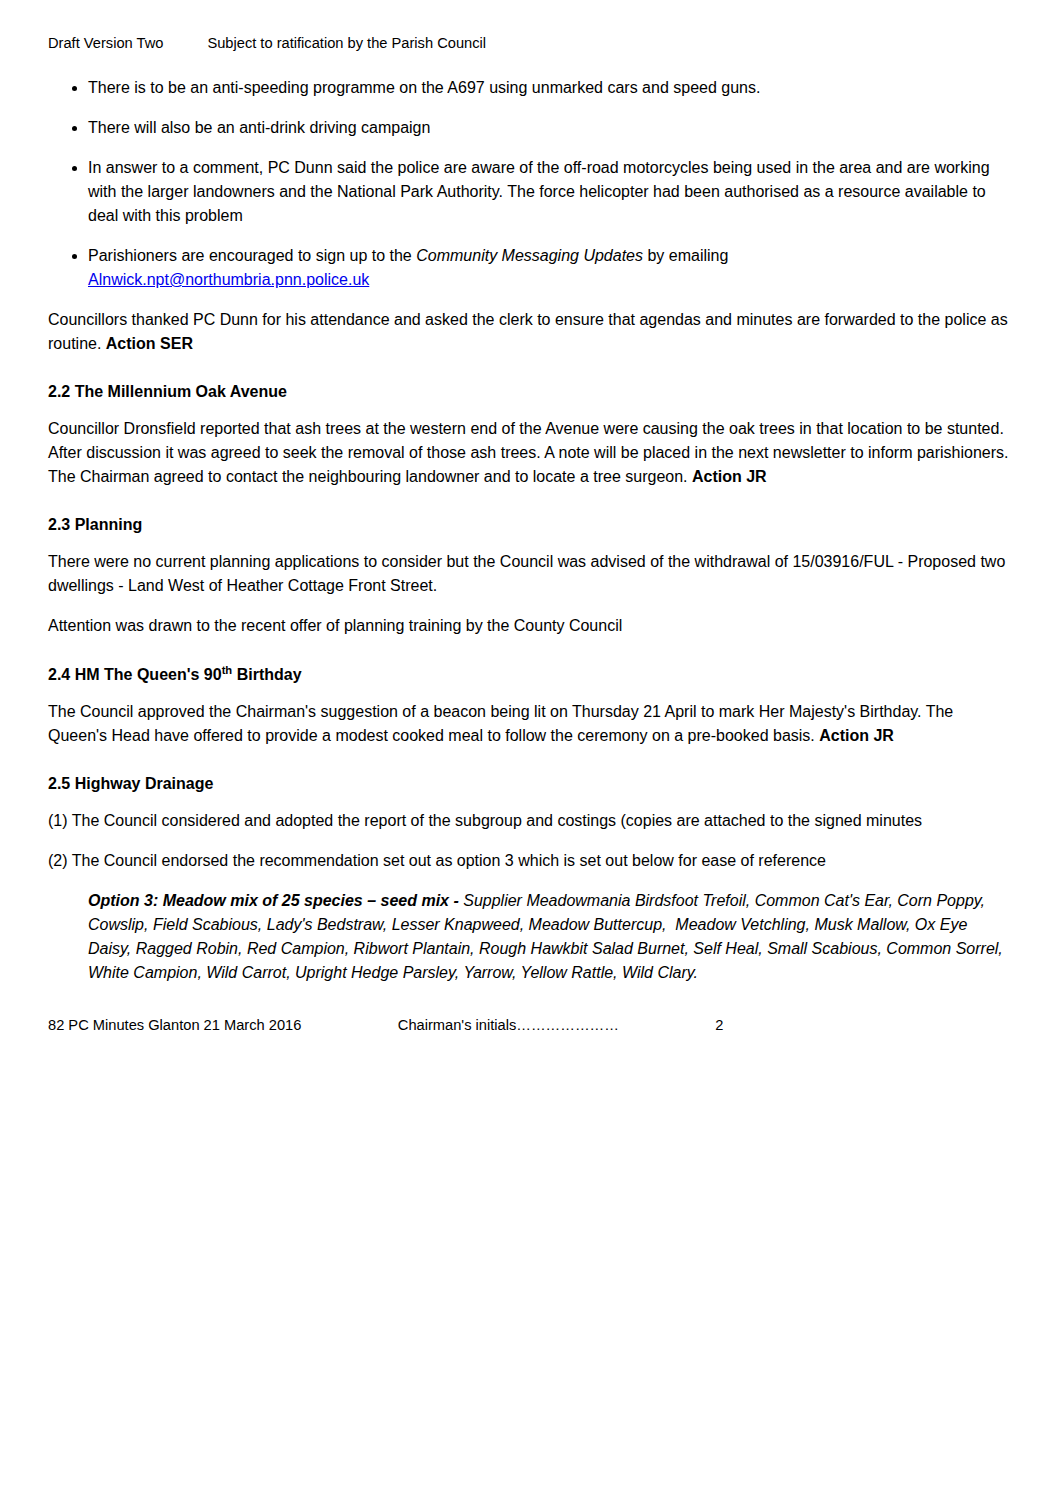Draft Version Two Subject to ratification by the Parish Council
There is to be an anti-speeding programme on the A697 using unmarked cars and speed guns.
There will also be an anti-drink driving campaign
In answer to a comment, PC Dunn said the police are aware of the off-road motorcycles being used in the area and are working with the larger landowners and the National Park Authority. The force helicopter had been authorised as a resource available to deal with this problem
Parishioners are encouraged to sign up to the Community Messaging Updates by emailing Alnwick.npt@northumbria.pnn.police.uk
Councillors thanked PC Dunn for his attendance and asked the clerk to ensure that agendas and minutes are forwarded to the police as routine. Action SER
2.2 The Millennium Oak Avenue
Councillor Dronsfield reported that ash trees at the western end of the Avenue were causing the oak trees in that location to be stunted. After discussion it was agreed to seek the removal of those ash trees. A note will be placed in the next newsletter to inform parishioners. The Chairman agreed to contact the neighbouring landowner and to locate a tree surgeon. Action JR
2.3 Planning
There were no current planning applications to consider but the Council was advised of the withdrawal of 15/03916/FUL - Proposed two dwellings - Land West of Heather Cottage Front Street.
Attention was drawn to the recent offer of planning training by the County Council
2.4 HM The Queen's 90th Birthday
The Council approved the Chairman's suggestion of a beacon being lit on Thursday 21 April to mark Her Majesty's Birthday. The Queen's Head have offered to provide a modest cooked meal to follow the ceremony on a pre-booked basis. Action JR
2.5 Highway Drainage
(1) The Council considered and adopted the report of the subgroup and costings (copies are attached to the signed minutes
(2) The Council endorsed the recommendation set out as option 3 which is set out below for ease of reference
Option 3: Meadow mix of 25 species – seed mix - Supplier Meadowmania Birdsfoot Trefoil, Common Cat's Ear, Corn Poppy, Cowslip, Field Scabious, Lady's Bedstraw, Lesser Knapweed, Meadow Buttercup, Meadow Vetchling, Musk Mallow, Ox Eye Daisy, Ragged Robin, Red Campion, Ribwort Plantain, Rough Hawkbit Salad Burnet, Self Heal, Small Scabious, Common Sorrel, White Campion, Wild Carrot, Upright Hedge Parsley, Yarrow, Yellow Rattle, Wild Clary.
82 PC Minutes Glanton 21 March 2016 Chairman's initials………………… 2